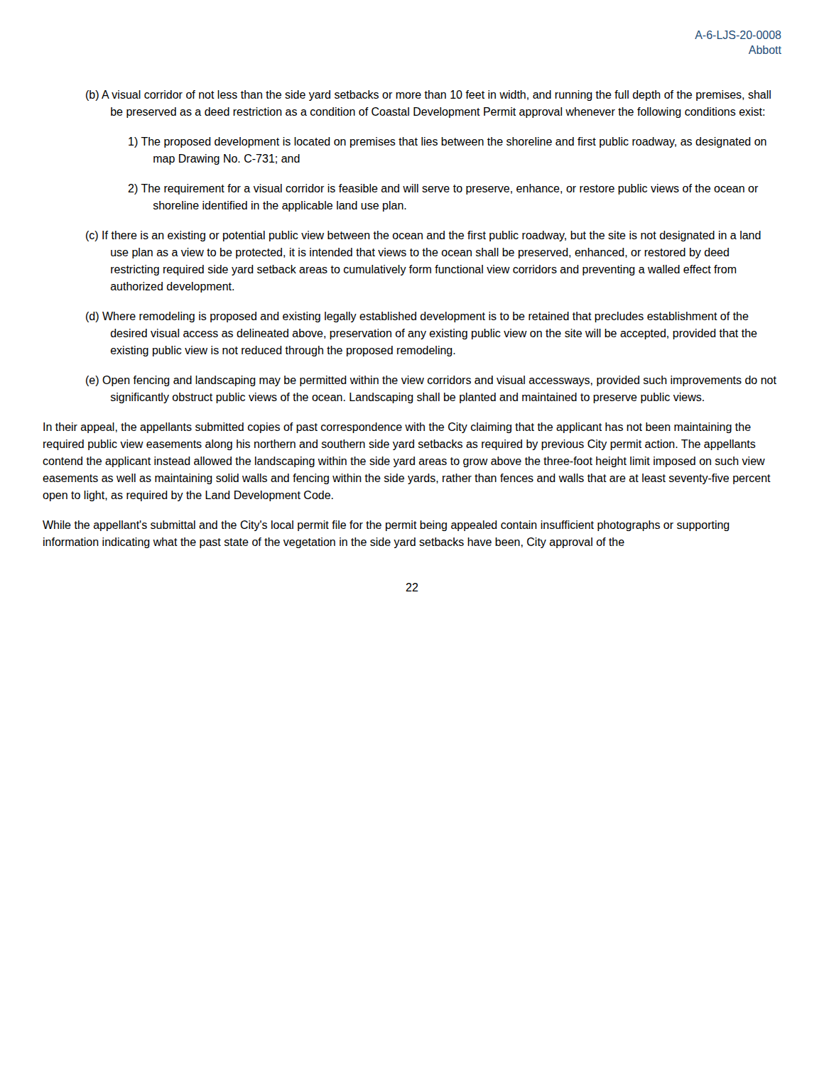A-6-LJS-20-0008
Abbott
(b) A visual corridor of not less than the side yard setbacks or more than 10 feet in width, and running the full depth of the premises, shall be preserved as a deed restriction as a condition of Coastal Development Permit approval whenever the following conditions exist:
1) The proposed development is located on premises that lies between the shoreline and first public roadway, as designated on map Drawing No. C-731; and
2) The requirement for a visual corridor is feasible and will serve to preserve, enhance, or restore public views of the ocean or shoreline identified in the applicable land use plan.
(c) If there is an existing or potential public view between the ocean and the first public roadway, but the site is not designated in a land use plan as a view to be protected, it is intended that views to the ocean shall be preserved, enhanced, or restored by deed restricting required side yard setback areas to cumulatively form functional view corridors and preventing a walled effect from authorized development.
(d) Where remodeling is proposed and existing legally established development is to be retained that precludes establishment of the desired visual access as delineated above, preservation of any existing public view on the site will be accepted, provided that the existing public view is not reduced through the proposed remodeling.
(e) Open fencing and landscaping may be permitted within the view corridors and visual accessways, provided such improvements do not significantly obstruct public views of the ocean. Landscaping shall be planted and maintained to preserve public views.
In their appeal, the appellants submitted copies of past correspondence with the City claiming that the applicant has not been maintaining the required public view easements along his northern and southern side yard setbacks as required by previous City permit action. The appellants contend the applicant instead allowed the landscaping within the side yard areas to grow above the three-foot height limit imposed on such view easements as well as maintaining solid walls and fencing within the side yards, rather than fences and walls that are at least seventy-five percent open to light, as required by the Land Development Code.
While the appellant's submittal and the City's local permit file for the permit being appealed contain insufficient photographs or supporting information indicating what the past state of the vegetation in the side yard setbacks have been, City approval of the
22